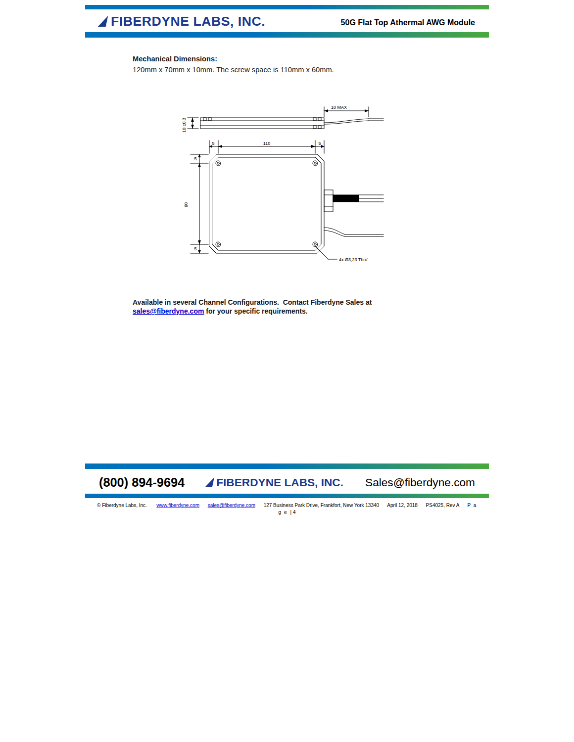FIBERDYNE LABS, INC.
50G Flat Top Athermal AWG Module
Mechanical Dimensions:
120mm x 70mm x 10mm. The screw space is 110mm x 60mm.
Mechanical drawing of the AWG module Top and side views of the module showing overall height 10 mm max, 10 ±0.3 mm body height, 110 mm screw spacing in length, 60 mm screw spacing in width, 5 mm edge offsets, and four 3.23 mm through holes. 10 MAX 10 ±0.3 110 5 5 60 5 5 4x Ø3,23 Thru'
Available in several Channel Configurations. Contact Fiberdyne Sales at sales@fiberdyne.com for your specific requirements.
(800) 894-9694
FIBERDYNE LABS, INC.
Sales@fiberdyne.com
© Fiberdyne Labs, Inc. www.fiberdyne.com sales@fiberdyne.com 127 Business Park Drive, Frankfort, New York 13340 April 12, 2018 PS4025, Rev A P a g e | 4